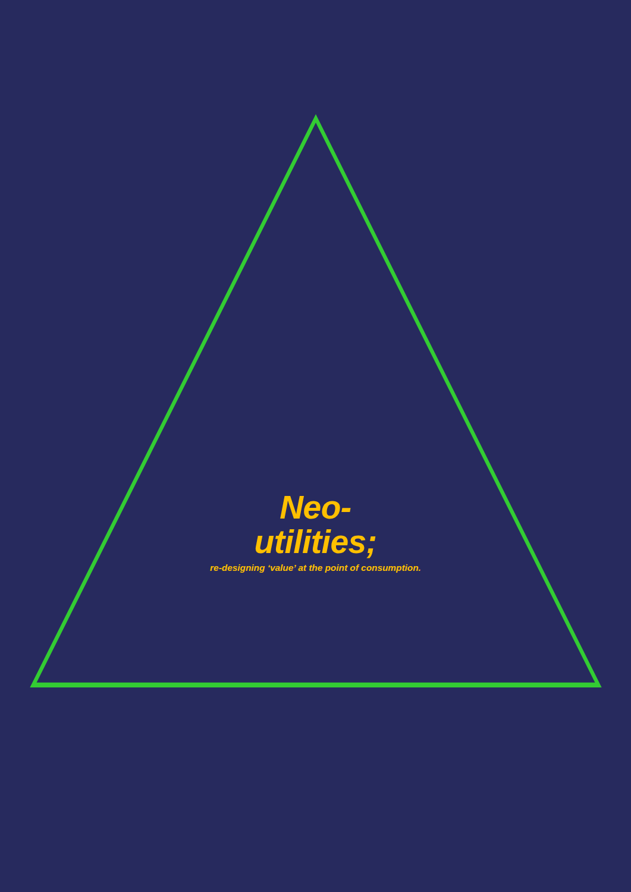Neo-
utilities;
re-designing ‘value’ at the point of consumption.